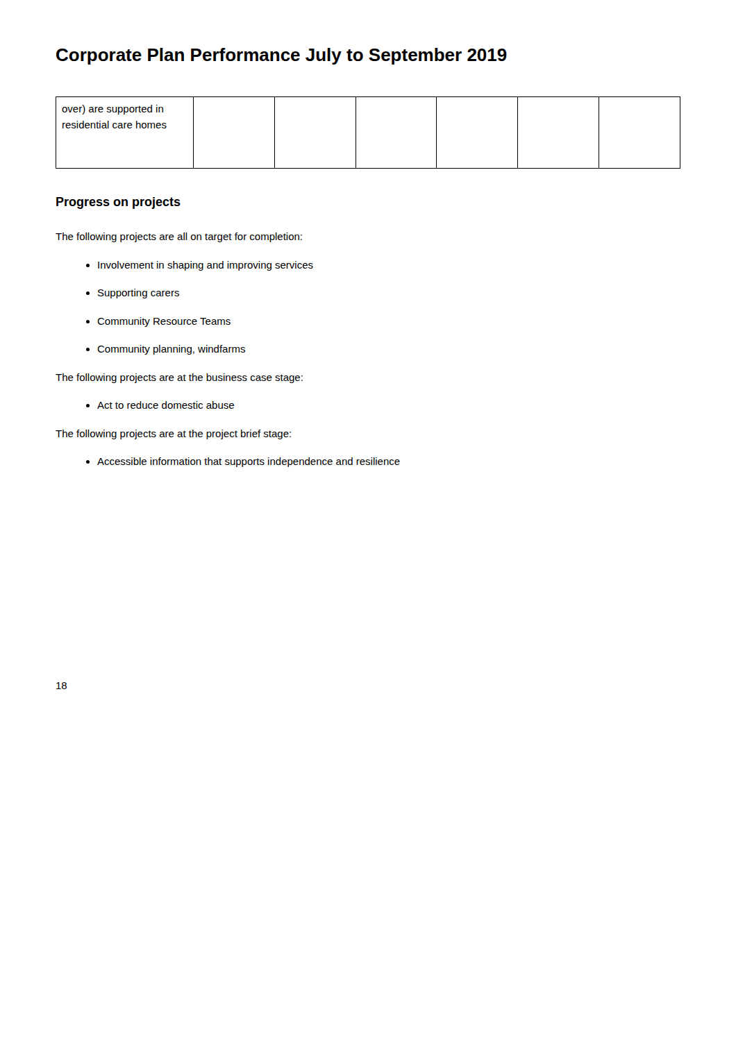Corporate Plan Performance July to September 2019
| over) are supported in residential care homes | | | | | | |
Progress on projects
The following projects are all on target for completion:
Involvement in shaping and improving services
Supporting carers
Community Resource Teams
Community planning, windfarms
The following projects are at the business case stage:
Act to reduce domestic abuse
The following projects are at the project brief stage:
Accessible information that supports independence and resilience
18